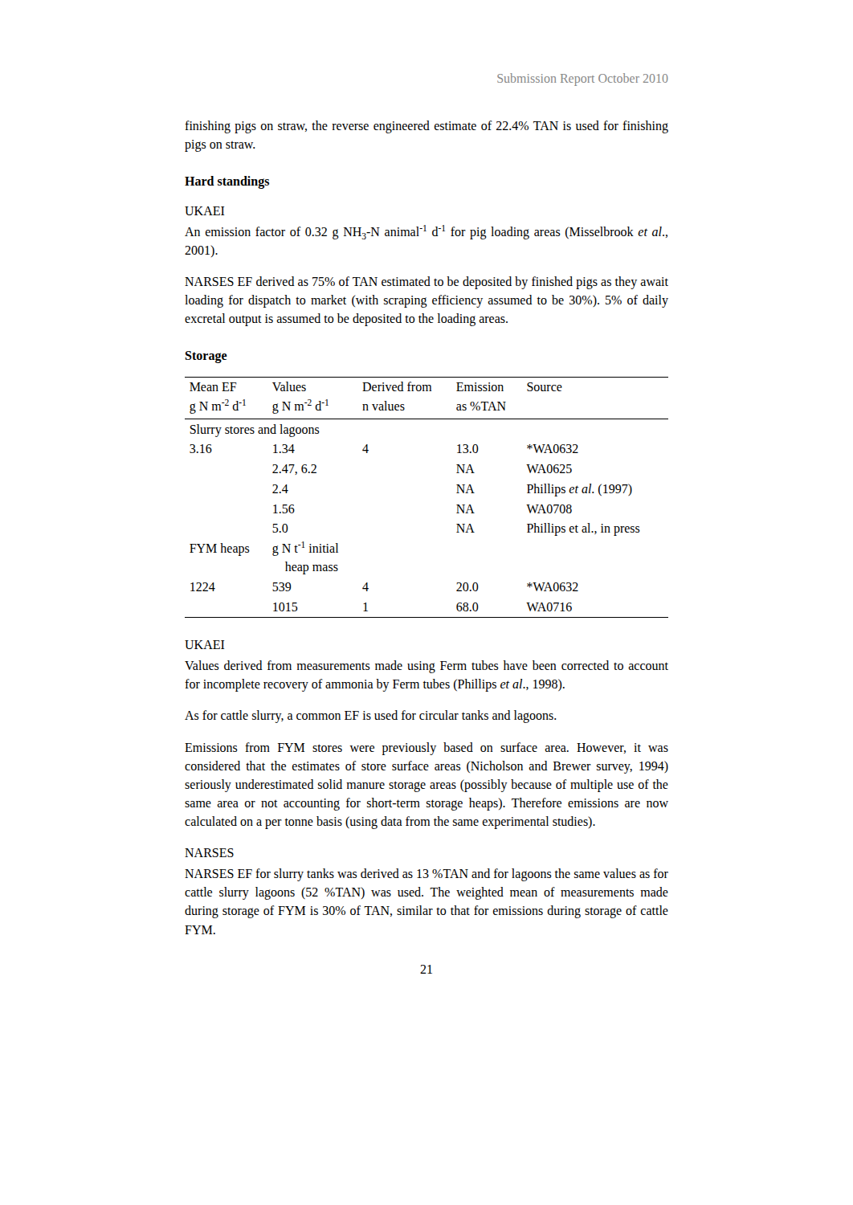Submission Report October 2010
finishing pigs on straw, the reverse engineered estimate of 22.4% TAN is used for finishing pigs on straw.
Hard standings
UKAEI
An emission factor of 0.32 g NH3-N animal-1 d-1 for pig loading areas (Misselbrook et al., 2001).
NARSES EF derived as 75% of TAN estimated to be deposited by finished pigs as they await loading for dispatch to market (with scraping efficiency assumed to be 30%). 5% of daily excretal output is assumed to be deposited to the loading areas.
Storage
| Mean EF g N m -2 d -1 | Values g N m -2 d -1 | Derived from n values | Emission as %TAN | Source |
| --- | --- | --- | --- | --- |
| Slurry stores and lagoons |
| 3.16 | 1.34 | 4 | 13.0 | *WA0632 |
| | 2.47, 6.2 | | NA | WA0625 |
| | 2.4 | | NA | Phillips et al . (1997) |
| | 1.56 | | NA | WA0708 |
| | 5.0 | | NA | Phillips et al., in press |
| FYM heaps | g N t -1 initial heap mass | | | |
| 1224 | 539 | 4 | 20.0 | *WA0632 |
| | 1015 | 1 | 68.0 | WA0716 |
UKAEI
Values derived from measurements made using Ferm tubes have been corrected to account for incomplete recovery of ammonia by Ferm tubes (Phillips et al., 1998).
As for cattle slurry, a common EF is used for circular tanks and lagoons.
Emissions from FYM stores were previously based on surface area. However, it was considered that the estimates of store surface areas (Nicholson and Brewer survey, 1994) seriously underestimated solid manure storage areas (possibly because of multiple use of the same area or not accounting for short-term storage heaps). Therefore emissions are now calculated on a per tonne basis (using data from the same experimental studies).
NARSES
NARSES EF for slurry tanks was derived as 13 %TAN and for lagoons the same values as for cattle slurry lagoons (52 %TAN) was used. The weighted mean of measurements made during storage of FYM is 30% of TAN, similar to that for emissions during storage of cattle FYM.
21